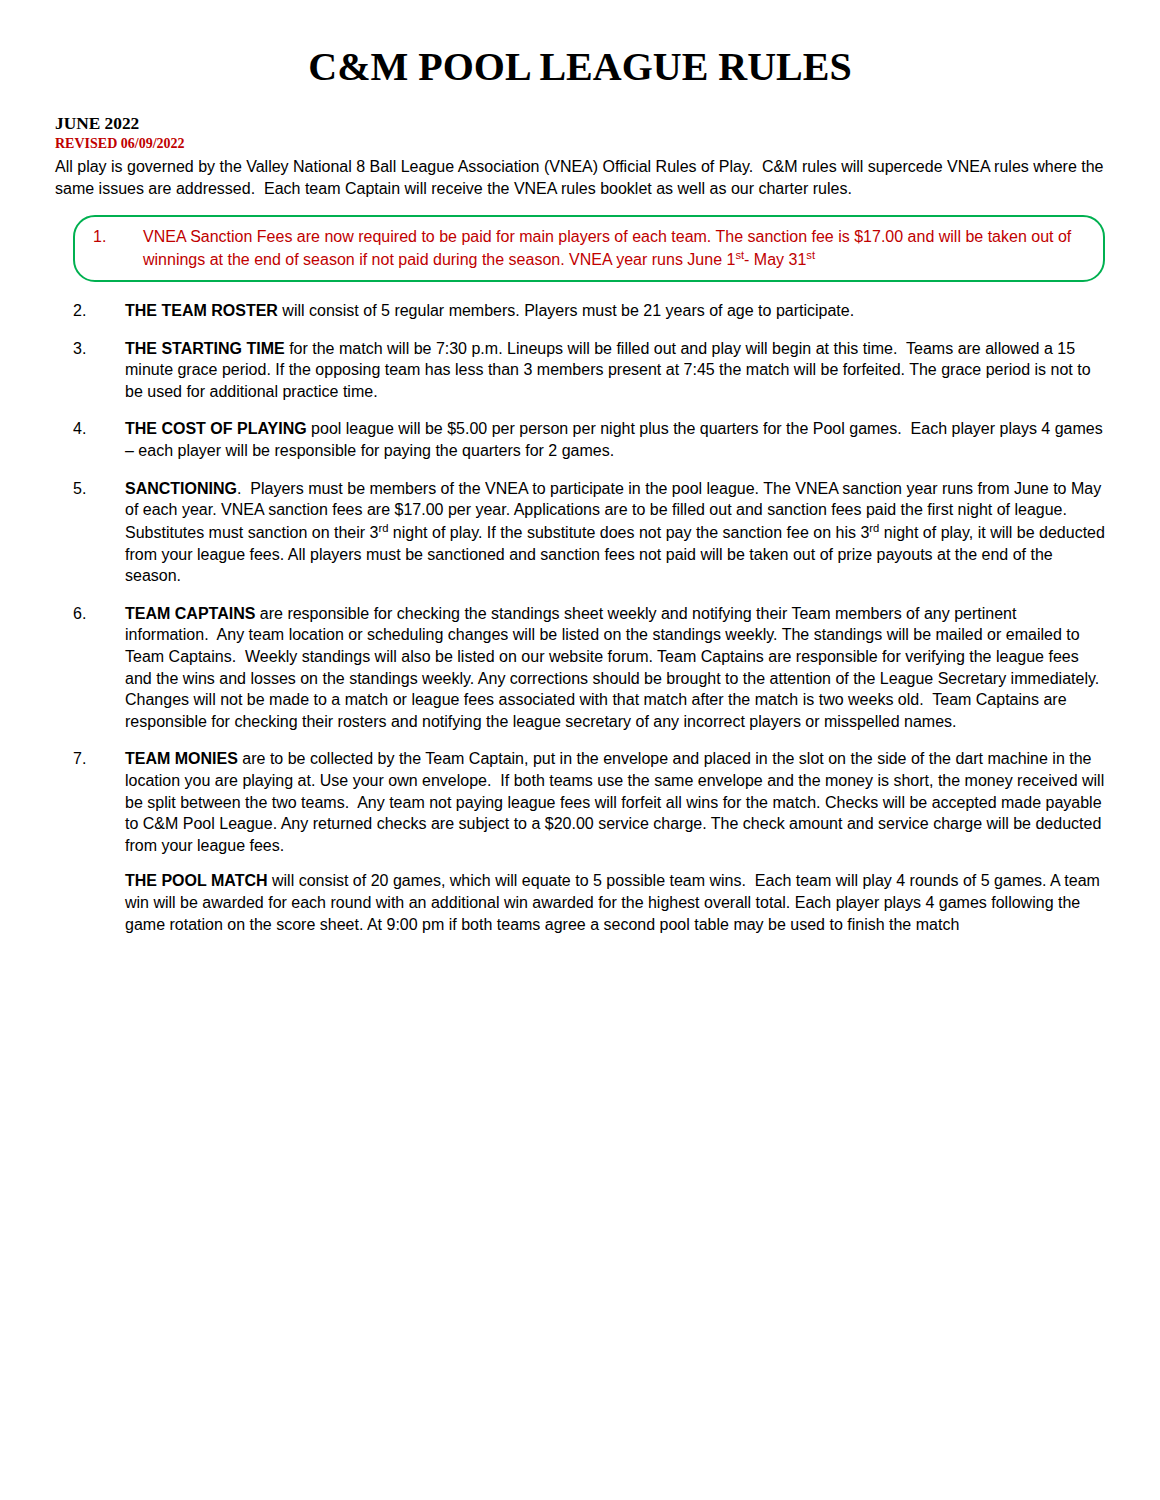C&M POOL LEAGUE RULES
JUNE 2022
REVISED 06/09/2022
All play is governed by the Valley National 8 Ball League Association (VNEA) Official Rules of Play. C&M rules will supercede VNEA rules where the same issues are addressed. Each team Captain will receive the VNEA rules booklet as well as our charter rules.
| 1. | VNEA Sanction Fees are now required to be paid for main players of each team. The sanction fee is $17.00 and will be taken out of winnings at the end of season if not paid during the season. VNEA year runs June 1 st - May 31 st |
2. THE TEAM ROSTER will consist of 5 regular members. Players must be 21 years of age to participate.
3. THE STARTING TIME for the match will be 7:30 p.m. Lineups will be filled out and play will begin at this time. Teams are allowed a 15 minute grace period. If the opposing team has less than 3 members present at 7:45 the match will be forfeited. The grace period is not to be used for additional practice time.
4. THE COST OF PLAYING pool league will be $5.00 per person per night plus the quarters for the Pool games. Each player plays 4 games – each player will be responsible for paying the quarters for 2 games.
5. SANCTIONING. Players must be members of the VNEA to participate in the pool league. The VNEA sanction year runs from June to May of each year. VNEA sanction fees are $17.00 per year. Applications are to be filled out and sanction fees paid the first night of league. Substitutes must sanction on their 3rd night of play. If the substitute does not pay the sanction fee on his 3rd night of play, it will be deducted from your league fees. All players must be sanctioned and sanction fees not paid will be taken out of prize payouts at the end of the season.
6. TEAM CAPTAINS are responsible for checking the standings sheet weekly and notifying their Team members of any pertinent information. Any team location or scheduling changes will be listed on the standings weekly. The standings will be mailed or emailed to Team Captains. Weekly standings will also be listed on our website forum. Team Captains are responsible for verifying the league fees and the wins and losses on the standings weekly. Any corrections should be brought to the attention of the League Secretary immediately. Changes will not be made to a match or league fees associated with that match after the match is two weeks old. Team Captains are responsible for checking their rosters and notifying the league secretary of any incorrect players or misspelled names.
7. TEAM MONIES are to be collected by the Team Captain, put in the envelope and placed in the slot on the side of the dart machine in the location you are playing at. Use your own envelope. If both teams use the same envelope and the money is short, the money received will be split between the two teams. Any team not paying league fees will forfeit all wins for the match. Checks will be accepted made payable to C&M Pool League. Any returned checks are subject to a $20.00 service charge. The check amount and service charge will be deducted from your league fees.
THE POOL MATCH will consist of 20 games, which will equate to 5 possible team wins. Each team will play 4 rounds of 5 games. A team win will be awarded for each round with an additional win awarded for the highest overall total. Each player plays 4 games following the game rotation on the score sheet. At 9:00 pm if both teams agree a second pool table may be used to finish the match